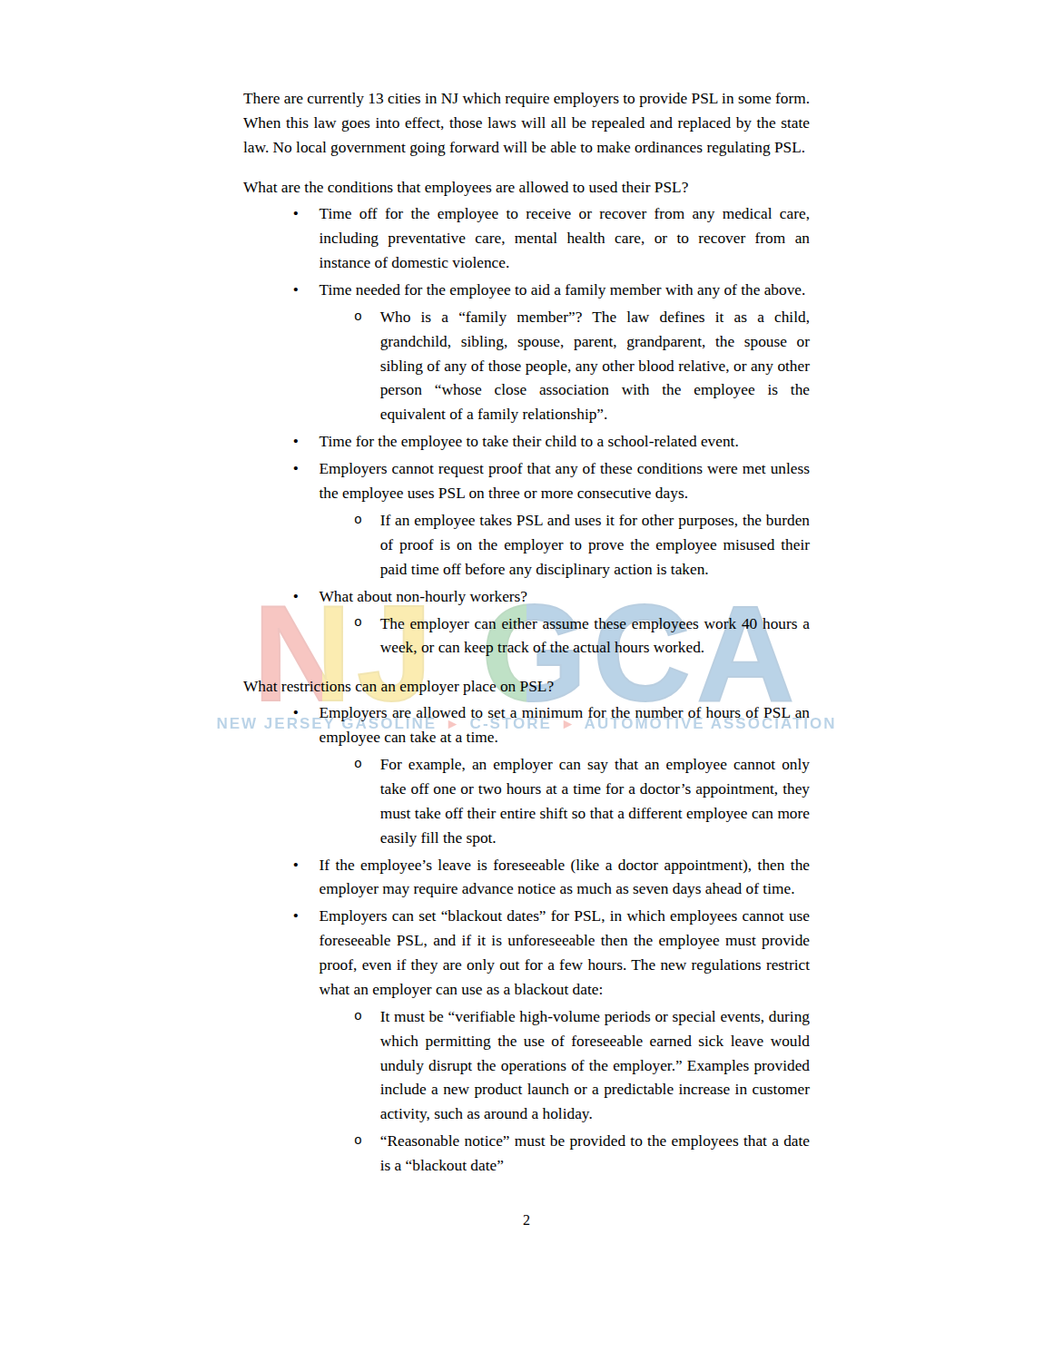NJ GCA
NEW JERSEY GASOLINE ▸ C-STORE ▸ AUTOMOTIVE ASSOCIATION
There are currently 13 cities in NJ which require employers to provide PSL in some form. When this law goes into effect, those laws will all be repealed and replaced by the state law. No local government going forward will be able to make ordinances regulating PSL.
What are the conditions that employees are allowed to used their PSL?
Time off for the employee to receive or recover from any medical care, including preventative care, mental health care, or to recover from an instance of domestic violence.
Time needed for the employee to aid a family member with any of the above.
Who is a “family member”? The law defines it as a child, grandchild, sibling, spouse, parent, grandparent, the spouse or sibling of any of those people, any other blood relative, or any other person “whose close association with the employee is the equivalent of a family relationship”.
Time for the employee to take their child to a school-related event.
Employers cannot request proof that any of these conditions were met unless the employee uses PSL on three or more consecutive days.
If an employee takes PSL and uses it for other purposes, the burden of proof is on the employer to prove the employee misused their paid time off before any disciplinary action is taken.
What about non-hourly workers?
The employer can either assume these employees work 40 hours a week, or can keep track of the actual hours worked.
What restrictions can an employer place on PSL?
Employers are allowed to set a minimum for the number of hours of PSL an employee can take at a time.
For example, an employer can say that an employee cannot only take off one or two hours at a time for a doctor’s appointment, they must take off their entire shift so that a different employee can more easily fill the spot.
If the employee’s leave is foreseeable (like a doctor appointment), then the employer may require advance notice as much as seven days ahead of time.
Employers can set “blackout dates” for PSL, in which employees cannot use foreseeable PSL, and if it is unforeseeable then the employee must provide proof, even if they are only out for a few hours. The new regulations restrict what an employer can use as a blackout date:
It must be “verifiable high-volume periods or special events, during which permitting the use of foreseeable earned sick leave would unduly disrupt the operations of the employer.” Examples provided include a new product launch or a predictable increase in customer activity, such as around a holiday.
“Reasonable notice” must be provided to the employees that a date is a “blackout date”
2